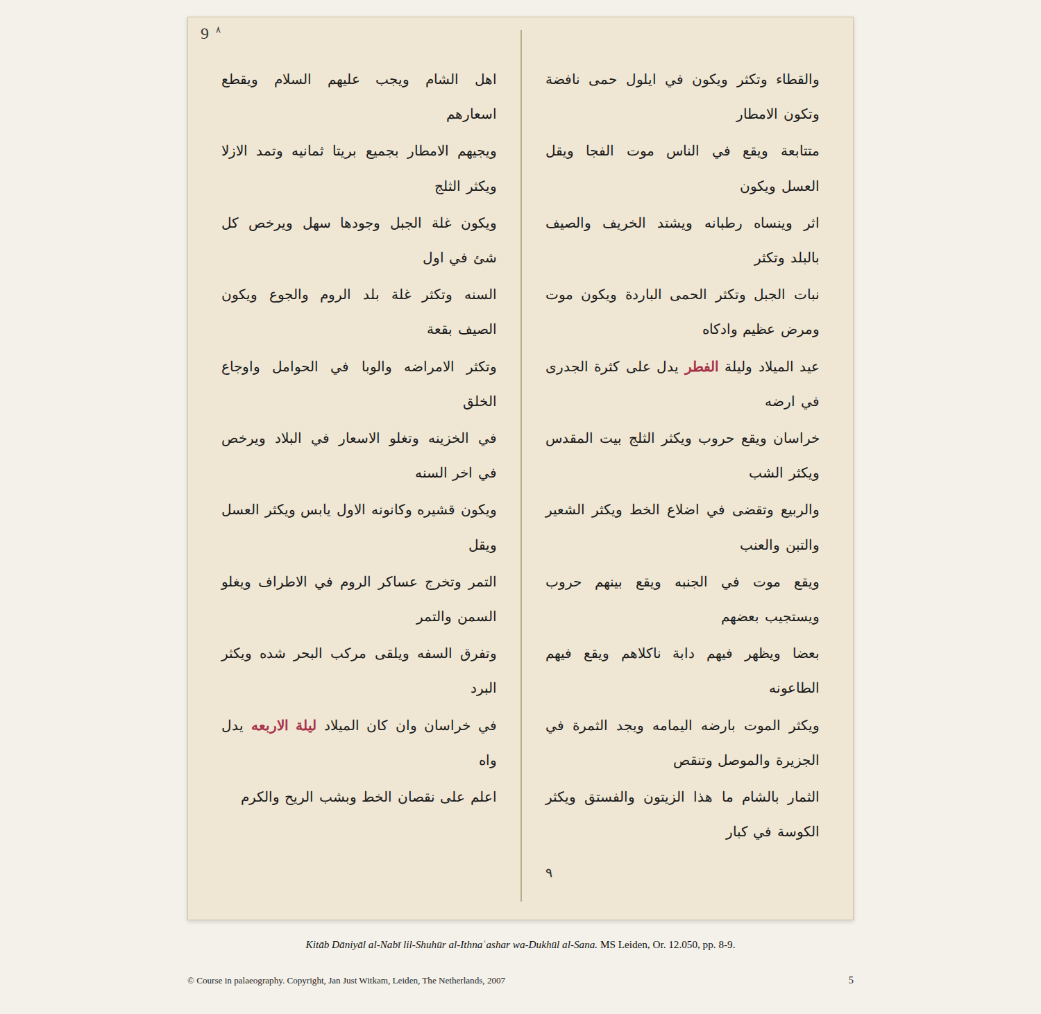9٨
والقطاء وتكثر ويكون في ايلول حمى نافضة وتكون الامطار
متتابعة ويقع في الناس موت الفجا ويقل العسل ويكون
اثر وينساه رطبانه ويشتد الخريف والصيف بالبلد وتكثر
نبات الجبل وتكثر الحمى الباردة ويكون موت ومرض عظيم وادكاه
عيد الميلاد وليلة الفطر يدل على كثرة الجدرى في ارضه
خراسان ويقع حروب ويكثر الثلج بيت المقدس ويكثر الشب
والربيع وتقضى في اضلاع الخط ويكثر الشعير والتبن والعنب
ويقع موت في الجنبه ويقع بينهم حروب ويستجيب بعضهم
بعضا ويظهر فيهم دابة ناكلاهم ويقع فيهم الطاعونه
ويكثر الموت بارضه اليمامه ويجد الثمرة في الجزيرة والموصل وتنقص
الثمار بالشام ما هذا الزيتون والفستق ويكثر الكوسة في كبار
٩
اهل الشام ويجب عليهم السلام ويقطع اسعارهم
ويجيهم الامطار بجميع بريتا ثمانيه وتمد الازلا ويكثر الثلج
ويكون غلة الجبل وجودها سهل ويرخص كل شئ في اول
السنه وتكثر غلة بلد الروم والجوع ويكون الصيف بقعة
وتكثر الامراضه والوبا في الحوامل واوجاع الخلق
في الخزينه وتغلو الاسعار في البلاد ويرخص في اخر السنه
ويكون قشيره وكانونه الاول يابس ويكثر العسل ويقل
التمر وتخرج عساكر الروم في الاطراف ويغلو السمن والتمر
وتفرق السفه ويلقى مركب البحر شده ويكثر البرد
في خراسان وان كان الميلاد ليلة الاربعه يدل واه
اعلم على نقصان الخط وبشب الريح والكرم
Kitāb Dāniyāl al-Nabī lil-Shuhūr al-Ithnaʿashar wa-Dukhūl al-Sana. MS Leiden, Or. 12.050, pp. 8-9.
© Course in palaeography. Copyright, Jan Just Witkam, Leiden, The Netherlands, 2007
5